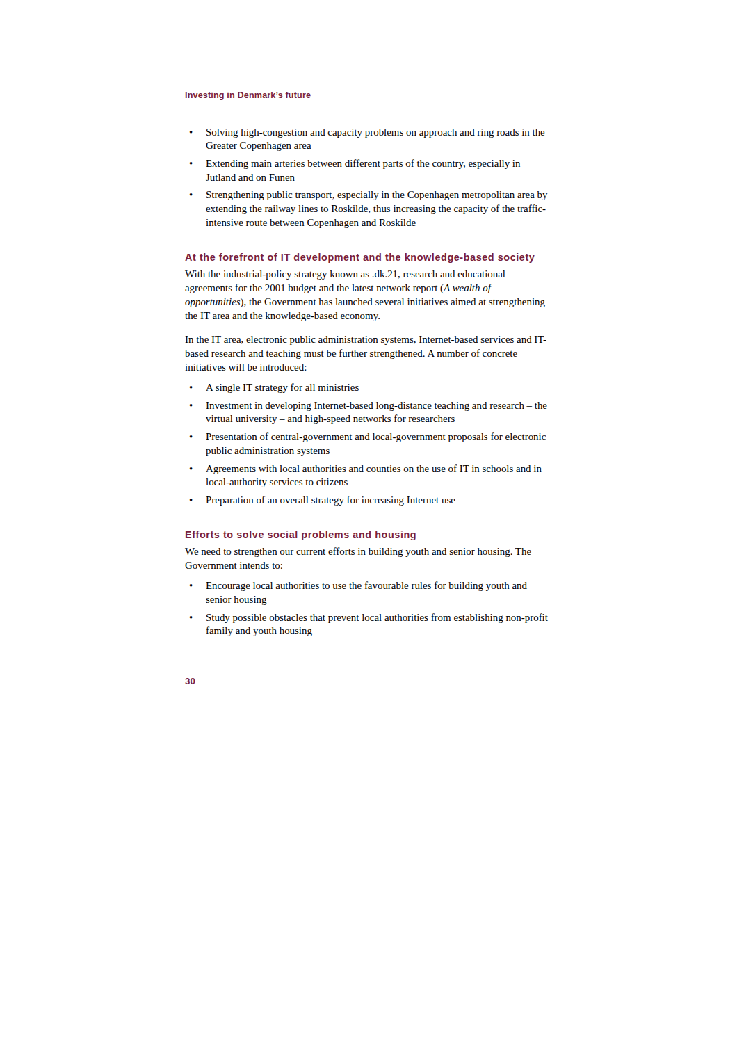Investing in Denmark’s future
Solving high-congestion and capacity problems on approach and ring roads in the Greater Copenhagen area
Extending main arteries between different parts of the country, especially in Jutland and on Funen
Strengthening public transport, especially in the Copenhagen metropolitan area by extending the railway lines to Roskilde, thus increasing the capacity of the traffic-intensive route between Copenhagen and Roskilde
At the forefront of IT development and the knowledge-based society
With the industrial-policy strategy known as .dk.21, research and educational agreements for the 2001 budget and the latest network report (A wealth of opportunities), the Government has launched several initiatives aimed at strengthening the IT area and the knowledge-based economy.
In the IT area, electronic public administration systems, Internet-based services and IT-based research and teaching must be further strengthened. A number of concrete initiatives will be introduced:
A single IT strategy for all ministries
Investment in developing Internet-based long-distance teaching and research – the virtual university – and high-speed networks for researchers
Presentation of central-government and local-government proposals for electronic public administration systems
Agreements with local authorities and counties on the use of IT in schools and in local-authority services to citizens
Preparation of an overall strategy for increasing Internet use
Efforts to solve social problems and housing
We need to strengthen our current efforts in building youth and senior housing. The Government intends to:
Encourage local authorities to use the favourable rules for building youth and senior housing
Study possible obstacles that prevent local authorities from establishing non-profit family and youth housing
30